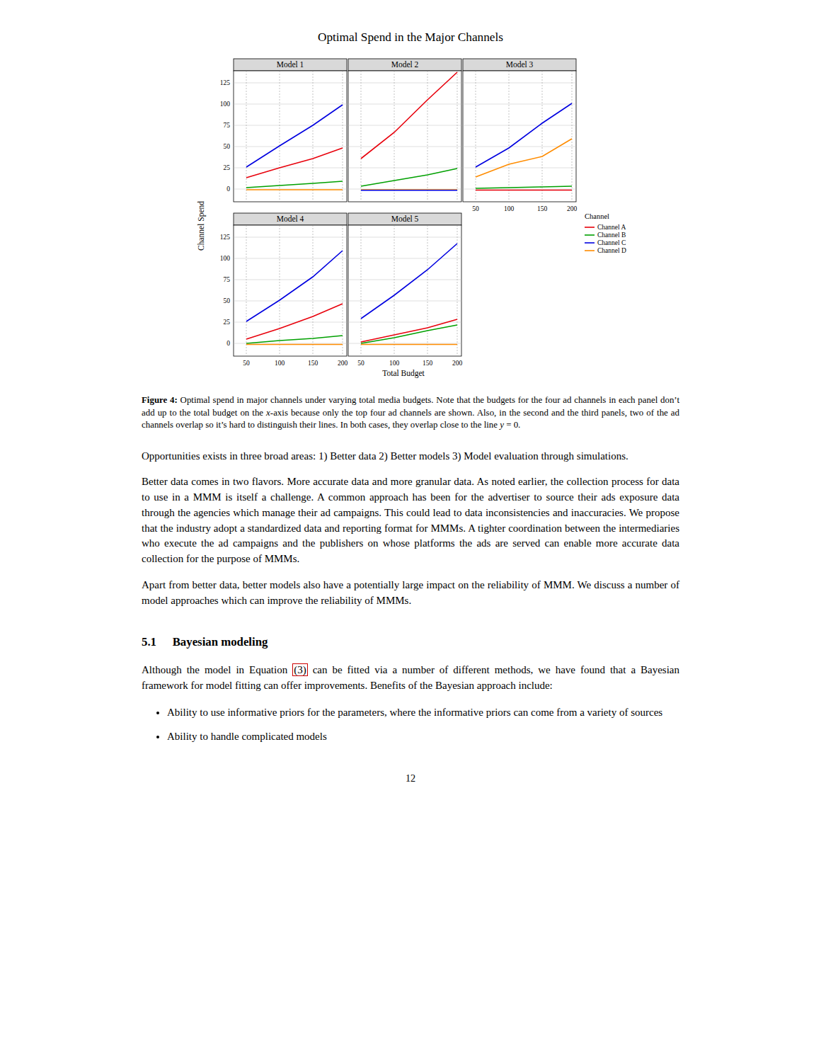Optimal Spend in the Major Channels
Channel Spend Total Budget Model 1 0 25 50 75 100 125 Model 2 Model 3 50 100 150 200 Model 4 0 25 50 75 100 125 50 100 150 200 Model 5 50 100 150 200 Channel Channel A Channel B Channel C Channel D
Figure 4: Optimal spend in major channels under varying total media budgets. Note that the budgets for the four ad channels in each panel don’t add up to the total budget on the x-axis because only the top four ad channels are shown. Also, in the second and the third panels, two of the ad channels overlap so it’s hard to distinguish their lines. In both cases, they overlap close to the line y = 0.
Opportunities exists in three broad areas: 1) Better data 2) Better models 3) Model evaluation through simulations.
Better data comes in two flavors. More accurate data and more granular data. As noted earlier, the collection process for data to use in a MMM is itself a challenge. A common approach has been for the advertiser to source their ads exposure data through the agencies which manage their ad campaigns. This could lead to data inconsistencies and inaccuracies. We propose that the industry adopt a standardized data and reporting format for MMMs. A tighter coordination between the intermediaries who execute the ad campaigns and the publishers on whose platforms the ads are served can enable more accurate data collection for the purpose of MMMs.
Apart from better data, better models also have a potentially large impact on the reliability of MMM. We discuss a number of model approaches which can improve the reliability of MMMs.
5.1 Bayesian modeling
Although the model in Equation (3) can be fitted via a number of different methods, we have found that a Bayesian framework for model fitting can offer improvements. Benefits of the Bayesian approach include:
Ability to use informative priors for the parameters, where the informative priors can come from a variety of sources
Ability to handle complicated models
12